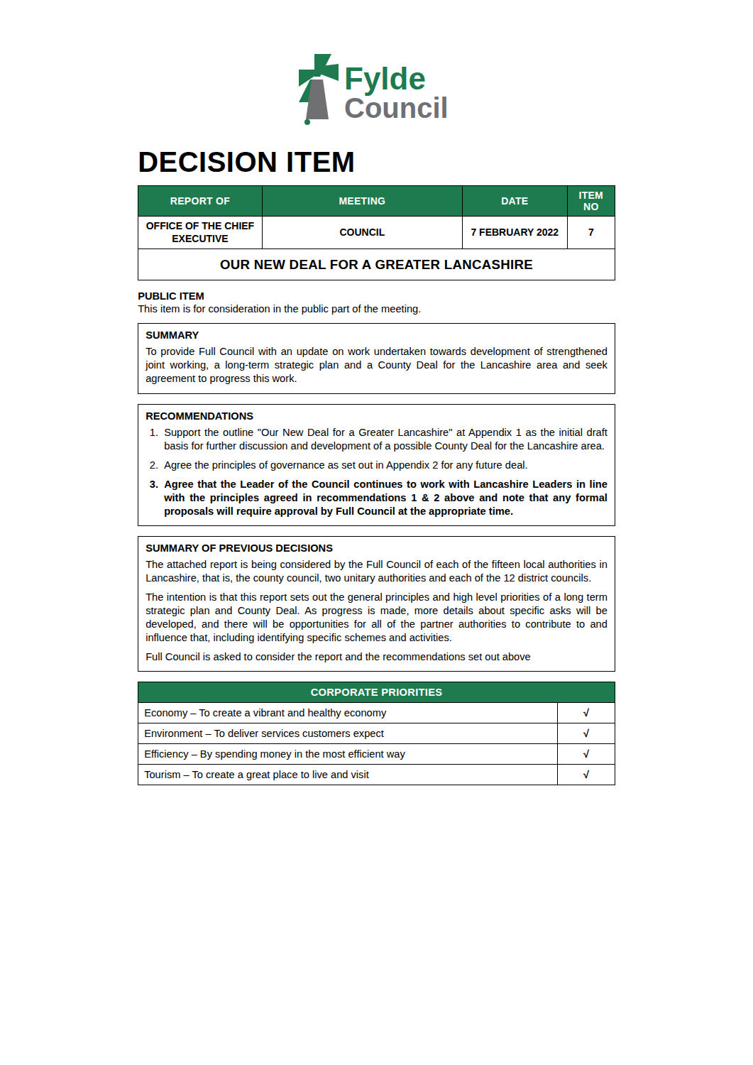Fylde Council
DECISION ITEM
| REPORT OF | MEETING | DATE | ITEM NO |
| --- | --- | --- | --- |
| OFFICE OF THE CHIEF EXECUTIVE | COUNCIL | 7 FEBRUARY 2022 | 7 |
| OUR NEW DEAL FOR A GREATER LANCASHIRE |
PUBLIC ITEM
This item is for consideration in the public part of the meeting.
SUMMARY
To provide Full Council with an update on work undertaken towards development of strengthened joint working, a long-term strategic plan and a County Deal for the Lancashire area and seek agreement to progress this work.
RECOMMENDATIONS
Support the outline "Our New Deal for a Greater Lancashire" at Appendix 1 as the initial draft basis for further discussion and development of a possible County Deal for the Lancashire area.
Agree the principles of governance as set out in Appendix 2 for any future deal.
Agree that the Leader of the Council continues to work with Lancashire Leaders in line with the principles agreed in recommendations 1 & 2 above and note that any formal proposals will require approval by Full Council at the appropriate time.
SUMMARY OF PREVIOUS DECISIONS
The attached report is being considered by the Full Council of each of the fifteen local authorities in Lancashire, that is, the county council, two unitary authorities and each of the 12 district councils.
The intention is that this report sets out the general principles and high level priorities of a long term strategic plan and County Deal. As progress is made, more details about specific asks will be developed, and there will be opportunities for all of the partner authorities to contribute to and influence that, including identifying specific schemes and activities.
Full Council is asked to consider the report and the recommendations set out above
| CORPORATE PRIORITIES |
| --- |
| Economy – To create a vibrant and healthy economy | √ |
| Environment – To deliver services customers expect | √ |
| Efficiency – By spending money in the most efficient way | √ |
| Tourism – To create a great place to live and visit | √ |